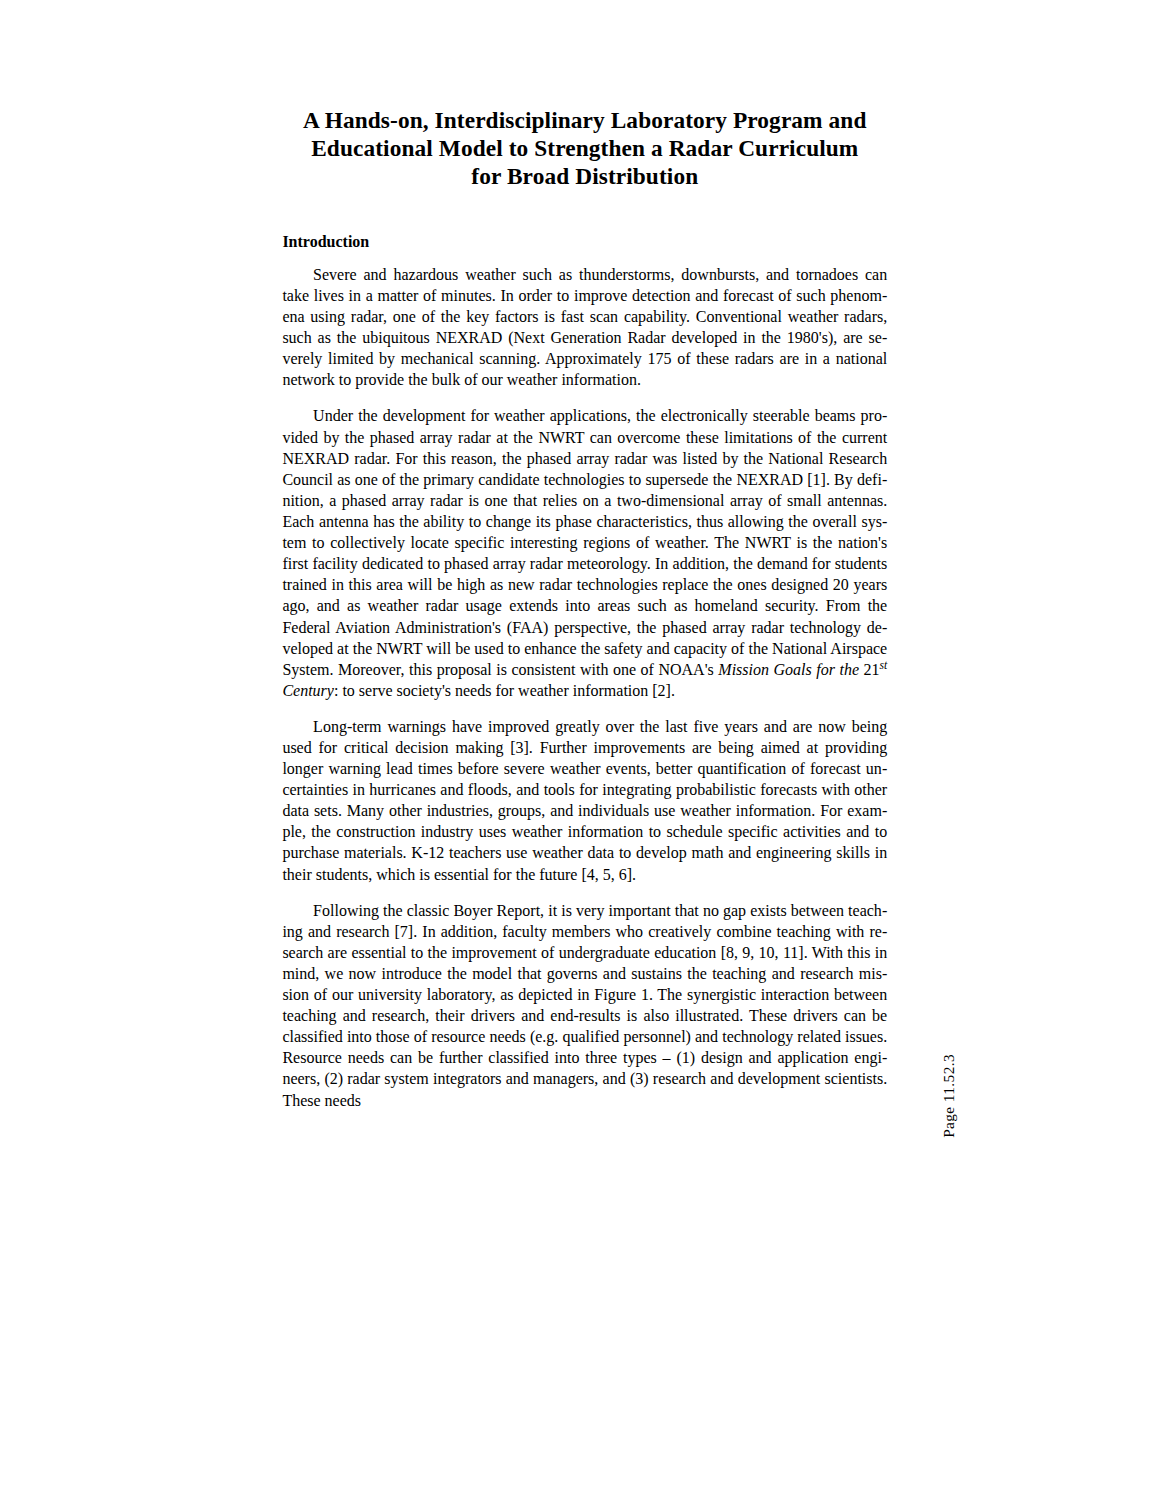A Hands-on, Interdisciplinary Laboratory Program and
Educational Model to Strengthen a Radar Curriculum
for Broad Distribution
Introduction
Severe and hazardous weather such as thunderstorms, downbursts, and tornadoes can take lives in a matter of minutes. In order to improve detection and forecast of such phenomena using radar, one of the key factors is fast scan capability. Conventional weather radars, such as the ubiquitous NEXRAD (Next Generation Radar developed in the 1980's), are severely limited by mechanical scanning. Approximately 175 of these radars are in a national network to provide the bulk of our weather information.
Under the development for weather applications, the electronically steerable beams provided by the phased array radar at the NWRT can overcome these limitations of the current NEXRAD radar. For this reason, the phased array radar was listed by the National Research Council as one of the primary candidate technologies to supersede the NEXRAD [1]. By definition, a phased array radar is one that relies on a two-dimensional array of small antennas. Each antenna has the ability to change its phase characteristics, thus allowing the overall system to collectively locate specific interesting regions of weather. The NWRT is the nation's first facility dedicated to phased array radar meteorology. In addition, the demand for students trained in this area will be high as new radar technologies replace the ones designed 20 years ago, and as weather radar usage extends into areas such as homeland security. From the Federal Aviation Administration's (FAA) perspective, the phased array radar technology developed at the NWRT will be used to enhance the safety and capacity of the National Airspace System. Moreover, this proposal is consistent with one of NOAA's Mission Goals for the 21st Century: to serve society's needs for weather information [2].
Long-term warnings have improved greatly over the last five years and are now being used for critical decision making [3]. Further improvements are being aimed at providing longer warning lead times before severe weather events, better quantification of forecast uncertainties in hurricanes and floods, and tools for integrating probabilistic forecasts with other data sets. Many other industries, groups, and individuals use weather information. For example, the construction industry uses weather information to schedule specific activities and to purchase materials. K-12 teachers use weather data to develop math and engineering skills in their students, which is essential for the future [4, 5, 6].
Following the classic Boyer Report, it is very important that no gap exists between teaching and research [7]. In addition, faculty members who creatively combine teaching with research are essential to the improvement of undergraduate education [8, 9, 10, 11]. With this in mind, we now introduce the model that governs and sustains the teaching and research mission of our university laboratory, as depicted in Figure 1. The synergistic interaction between teaching and research, their drivers and end-results is also illustrated. These drivers can be classified into those of resource needs (e.g. qualified personnel) and technology related issues. Resource needs can be further classified into three types – (1) design and application engineers, (2) radar system integrators and managers, and (3) research and development scientists. These needs
Page 11.52.3